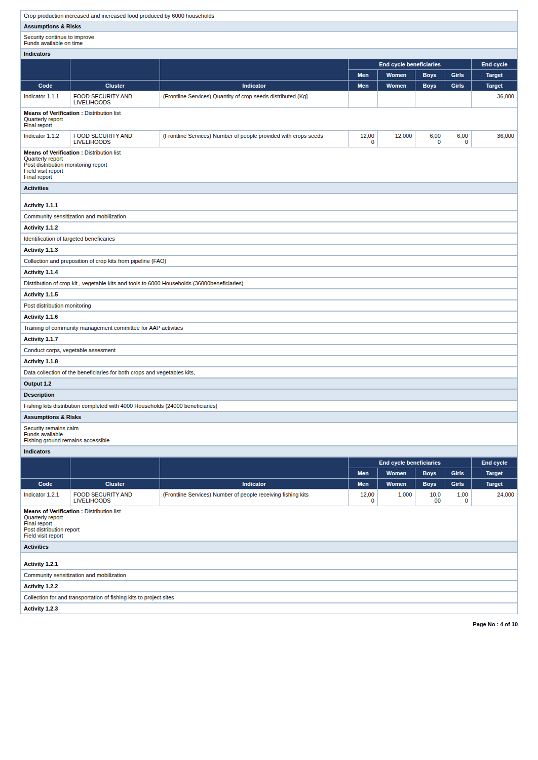| Crop production increased and increased food produced by 6000 households |
| Assumptions & Risks |
| Security continue to improve Funds available on time |
| Indicators |
| | | | End cycle beneficiaries | End cycle |
| Men | Women | Boys | Girls | Target |
| Code | Cluster | Indicator | Men | Women | Boys | Girls | Target |
| Indicator 1.1.1 | FOOD SECURITY AND LIVELIHOODS | (Frontline Services) Quantity of crop seeds distributed (Kg] | | | | | 36,000 |
| Means of Verification : Distribution list Quarterly report Final report |
| Indicator 1.1.2 | FOOD SECURITY AND LIVELIHOODS | (Frontline Services) Number of people provided with crops seeds | 12,00 0 | 12,000 | 6,00 0 | 6,00 0 | 36,000 |
| Means of Verification : Distribution list Quarterly report Post distribution monitoring report Field visit report Final report |
Activities
Activity 1.1.1
Community sensitization and mobilization
Activity 1.1.2
Identification of targeted beneficaries
Activity 1.1.3
Collection and preposition of crop kits from pipeline (FAO)
Activity 1.1.4
Distribution of crop kit , vegetable kits and tools to 6000 Households (36000beneficiaries)
Activity 1.1.5
Post distribution monitoring
Activity 1.1.6
Training of community management committee for AAP activities
Activity 1.1.7
Conduct corps, vegetable assesment
Activity 1.1.8
Data collection of the beneficiaries for both crops and vegetables kits,
Output 1.2
Description
Fishing kits distribution completed with 4000 Households (24000 beneficiaries)
Assumptions & Risks
Security remains calm
Funds available
Fishing ground remains accessible
Indicators
| | | | End cycle beneficiaries | End cycle |
| Men | Women | Boys | Girls | Target |
| Code | Cluster | Indicator | Men | Women | Boys | Girls | Target |
| Indicator 1.2.1 | FOOD SECURITY AND LIVELIHOODS | (Frontline Services) Number of people receiving fishing kits | 12,00 0 | 1,000 | 10,0 00 | 1,00 0 | 24,000 |
| Means of Verification : Distribution list Quarterly report Final report Post distribution report Field visit report |
Activities
Activity 1.2.1
Community sensitization and mobilization
Activity 1.2.2
Collection for and transportation of fishing kits to project sites
Activity 1.2.3
Page No : 4 of 10